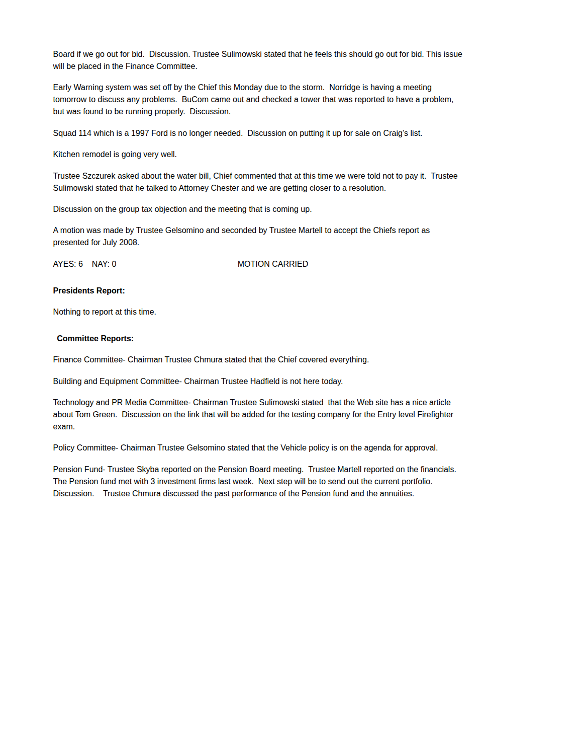Board if we go out for bid. Discussion. Trustee Sulimowski stated that he feels this should go out for bid. This issue will be placed in the Finance Committee.
Early Warning system was set off by the Chief this Monday due to the storm. Norridge is having a meeting tomorrow to discuss any problems. BuCom came out and checked a tower that was reported to have a problem, but was found to be running properly. Discussion.
Squad 114 which is a 1997 Ford is no longer needed. Discussion on putting it up for sale on Craig’s list.
Kitchen remodel is going very well.
Trustee Szczurek asked about the water bill, Chief commented that at this time we were told not to pay it. Trustee Sulimowski stated that he talked to Attorney Chester and we are getting closer to a resolution.
Discussion on the group tax objection and the meeting that is coming up.
A motion was made by Trustee Gelsomino and seconded by Trustee Martell to accept the Chiefs report as presented for July 2008.
AYES: 6 NAY: 0
MOTION CARRIED
Presidents Report:
Nothing to report at this time.
Committee Reports:
Finance Committee- Chairman Trustee Chmura stated that the Chief covered everything.
Building and Equipment Committee- Chairman Trustee Hadfield is not here today.
Technology and PR Media Committee- Chairman Trustee Sulimowski stated that the Web site has a nice article about Tom Green. Discussion on the link that will be added for the testing company for the Entry level Firefighter exam.
Policy Committee- Chairman Trustee Gelsomino stated that the Vehicle policy is on the agenda for approval.
Pension Fund- Trustee Skyba reported on the Pension Board meeting. Trustee Martell reported on the financials. The Pension fund met with 3 investment firms last week. Next step will be to send out the current portfolio. Discussion. Trustee Chmura discussed the past performance of the Pension fund and the annuities.